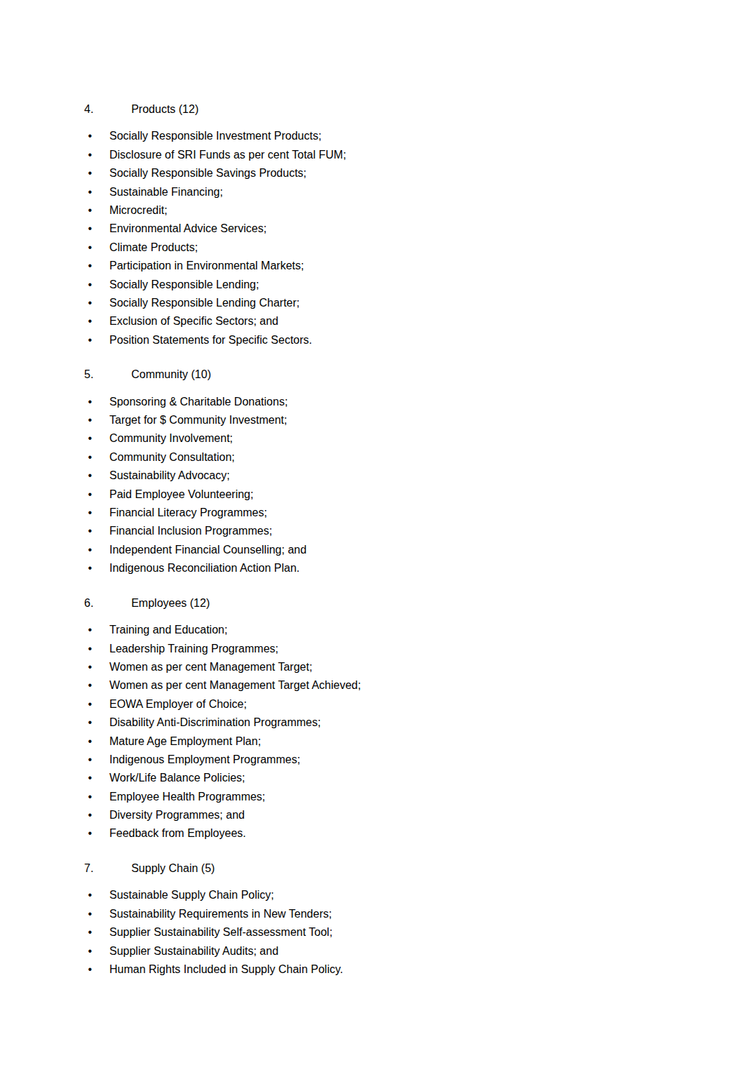4. Products (12)
•Socially Responsible Investment Products;
•Disclosure of SRI Funds as per cent Total FUM;
•Socially Responsible Savings Products;
•Sustainable Financing;
•Microcredit;
•Environmental Advice Services;
•Climate Products;
•Participation in Environmental Markets;
•Socially Responsible Lending;
•Socially Responsible Lending Charter;
•Exclusion of Specific Sectors; and
•Position Statements for Specific Sectors.
5. Community (10)
•Sponsoring & Charitable Donations;
•Target for $ Community Investment;
•Community Involvement;
•Community Consultation;
•Sustainability Advocacy;
•Paid Employee Volunteering;
•Financial Literacy Programmes;
•Financial Inclusion Programmes;
•Independent Financial Counselling; and
•Indigenous Reconciliation Action Plan.
6. Employees (12)
•Training and Education;
•Leadership Training Programmes;
•Women as per cent Management Target;
•Women as per cent Management Target Achieved;
•EOWA Employer of Choice;
•Disability Anti-Discrimination Programmes;
•Mature Age Employment Plan;
•Indigenous Employment Programmes;
•Work/Life Balance Policies;
•Employee Health Programmes;
•Diversity Programmes; and
•Feedback from Employees.
7. Supply Chain (5)
•Sustainable Supply Chain Policy;
•Sustainability Requirements in New Tenders;
•Supplier Sustainability Self-assessment Tool;
•Supplier Sustainability Audits; and
•Human Rights Included in Supply Chain Policy.